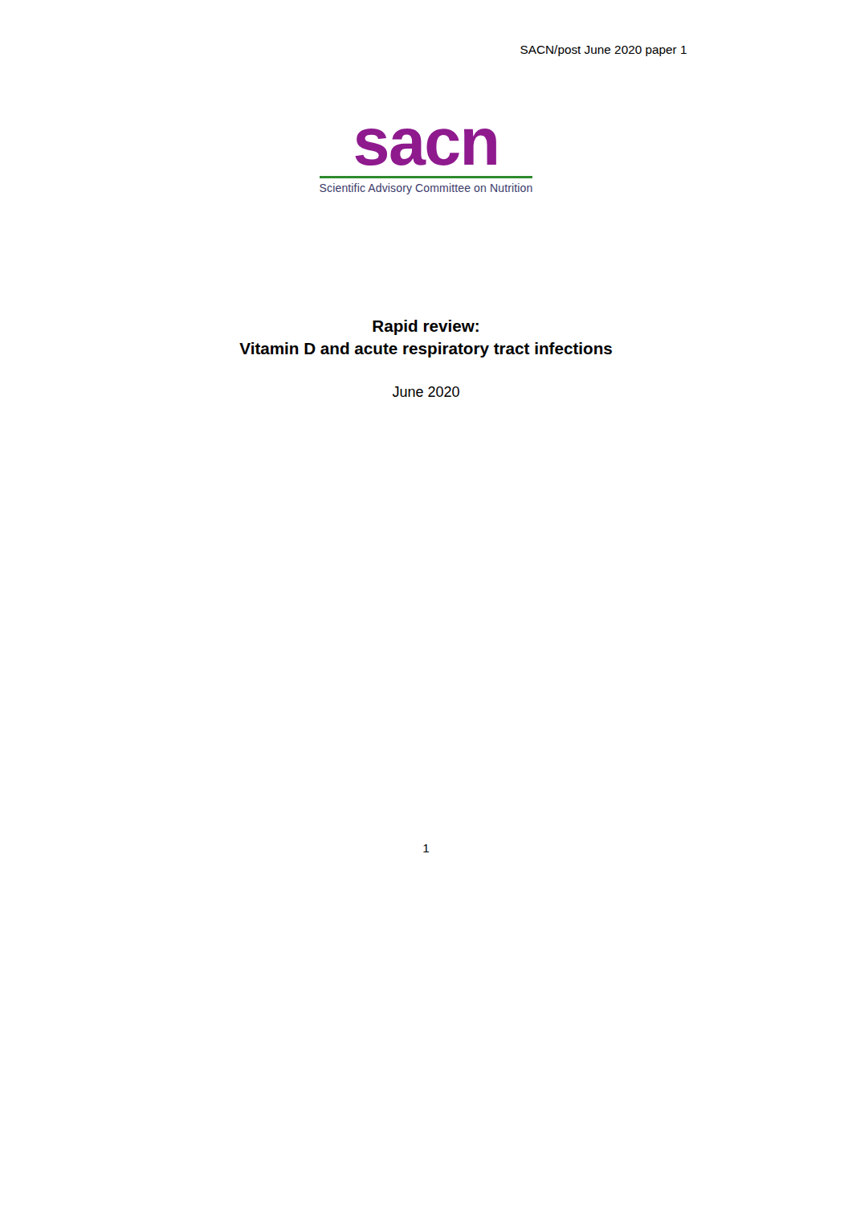SACN/post June 2020 paper 1
sacn
Scientific Advisory Committee on Nutrition
Rapid review:
Vitamin D and acute respiratory tract infections
June 2020
1